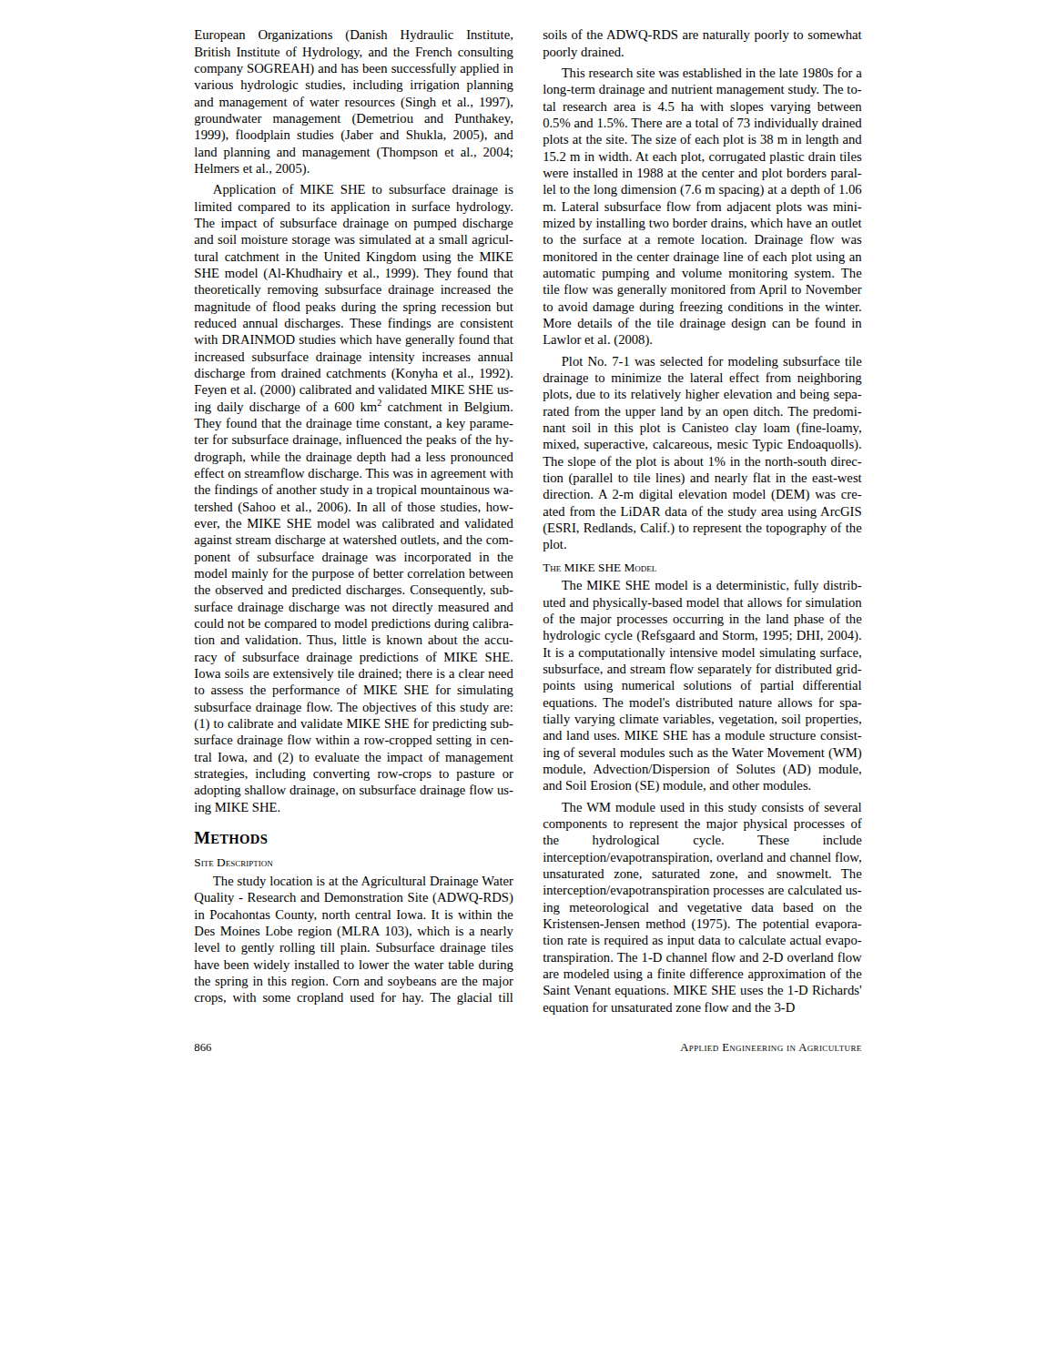European Organizations (Danish Hydraulic Institute, British Institute of Hydrology, and the French consulting company SOGREAH) and has been successfully applied in various hydrologic studies, including irrigation planning and management of water resources (Singh et al., 1997), groundwater management (Demetriou and Punthakey, 1999), floodplain studies (Jaber and Shukla, 2005), and land planning and management (Thompson et al., 2004; Helmers et al., 2005).
Application of MIKE SHE to subsurface drainage is limited compared to its application in surface hydrology. The impact of subsurface drainage on pumped discharge and soil moisture storage was simulated at a small agricultural catchment in the United Kingdom using the MIKE SHE model (Al-Khudhairy et al., 1999). They found that theoretically removing subsurface drainage increased the magnitude of flood peaks during the spring recession but reduced annual discharges. These findings are consistent with DRAINMOD studies which have generally found that increased subsurface drainage intensity increases annual discharge from drained catchments (Konyha et al., 1992). Feyen et al. (2000) calibrated and validated MIKE SHE using daily discharge of a 600 km2 catchment in Belgium. They found that the drainage time constant, a key parameter for subsurface drainage, influenced the peaks of the hydrograph, while the drainage depth had a less pronounced effect on streamflow discharge. This was in agreement with the findings of another study in a tropical mountainous watershed (Sahoo et al., 2006). In all of those studies, however, the MIKE SHE model was calibrated and validated against stream discharge at watershed outlets, and the component of subsurface drainage was incorporated in the model mainly for the purpose of better correlation between the observed and predicted discharges. Consequently, subsurface drainage discharge was not directly measured and could not be compared to model predictions during calibration and validation. Thus, little is known about the accuracy of subsurface drainage predictions of MIKE SHE. Iowa soils are extensively tile drained; there is a clear need to assess the performance of MIKE SHE for simulating subsurface drainage flow. The objectives of this study are: (1) to calibrate and validate MIKE SHE for predicting subsurface drainage flow within a row-cropped setting in central Iowa, and (2) to evaluate the impact of management strategies, including converting row-crops to pasture or adopting shallow drainage, on subsurface drainage flow using MIKE SHE.
METHODS
Site Description
The study location is at the Agricultural Drainage Water Quality - Research and Demonstration Site (ADWQ-RDS) in Pocahontas County, north central Iowa. It is within the Des Moines Lobe region (MLRA 103), which is a nearly level to gently rolling till plain. Subsurface drainage tiles have been widely installed to lower the water table during the spring in this region. Corn and soybeans are the major crops, with some cropland used for hay. The glacial till soils of the ADWQ-RDS are naturally poorly to somewhat poorly drained.
This research site was established in the late 1980s for a long-term drainage and nutrient management study. The total research area is 4.5 ha with slopes varying between 0.5% and 1.5%. There are a total of 73 individually drained plots at the site. The size of each plot is 38 m in length and 15.2 m in width. At each plot, corrugated plastic drain tiles were installed in 1988 at the center and plot borders parallel to the long dimension (7.6 m spacing) at a depth of 1.06 m. Lateral subsurface flow from adjacent plots was minimized by installing two border drains, which have an outlet to the surface at a remote location. Drainage flow was monitored in the center drainage line of each plot using an automatic pumping and volume monitoring system. The tile flow was generally monitored from April to November to avoid damage during freezing conditions in the winter. More details of the tile drainage design can be found in Lawlor et al. (2008).
Plot No. 7-1 was selected for modeling subsurface tile drainage to minimize the lateral effect from neighboring plots, due to its relatively higher elevation and being separated from the upper land by an open ditch. The predominant soil in this plot is Canisteo clay loam (fine-loamy, mixed, superactive, calcareous, mesic Typic Endoaquolls). The slope of the plot is about 1% in the north-south direction (parallel to tile lines) and nearly flat in the east-west direction. A 2-m digital elevation model (DEM) was created from the LiDAR data of the study area using ArcGIS (ESRI, Redlands, Calif.) to represent the topography of the plot.
The MIKE SHE Model
The MIKE SHE model is a deterministic, fully distributed and physically-based model that allows for simulation of the major processes occurring in the land phase of the hydrologic cycle (Refsgaard and Storm, 1995; DHI, 2004). It is a computationally intensive model simulating surface, subsurface, and stream flow separately for distributed gridpoints using numerical solutions of partial differential equations. The model's distributed nature allows for spatially varying climate variables, vegetation, soil properties, and land uses. MIKE SHE has a module structure consisting of several modules such as the Water Movement (WM) module, Advection/Dispersion of Solutes (AD) module, and Soil Erosion (SE) module, and other modules.
The WM module used in this study consists of several components to represent the major physical processes of the hydrological cycle. These include interception/evapotranspiration, overland and channel flow, unsaturated zone, saturated zone, and snowmelt. The interception/evapotranspiration processes are calculated using meteorological and vegetative data based on the Kristensen-Jensen method (1975). The potential evaporation rate is required as input data to calculate actual evapotranspiration. The 1-D channel flow and 2-D overland flow are modeled using a finite difference approximation of the Saint Venant equations. MIKE SHE uses the 1-D Richards' equation for unsaturated zone flow and the 3-D
866 Applied Engineering in Agriculture